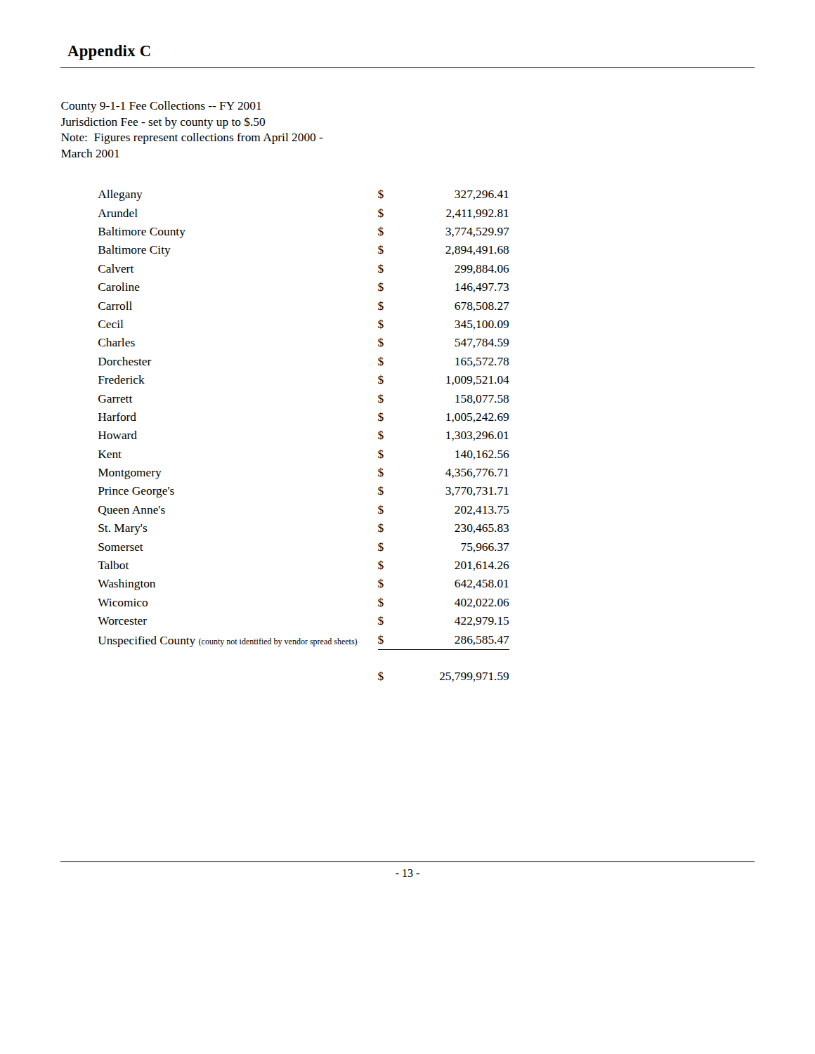Appendix C
County 9-1-1 Fee Collections -- FY 2001
Jurisdiction Fee - set by county up to $.50
Note: Figures represent collections from April 2000 -
March 2001
| Allegany | $ | 327,296.41 |
| Arundel | $ | 2,411,992.81 |
| Baltimore County | $ | 3,774,529.97 |
| Baltimore City | $ | 2,894,491.68 |
| Calvert | $ | 299,884.06 |
| Caroline | $ | 146,497.73 |
| Carroll | $ | 678,508.27 |
| Cecil | $ | 345,100.09 |
| Charles | $ | 547,784.59 |
| Dorchester | $ | 165,572.78 |
| Frederick | $ | 1,009,521.04 |
| Garrett | $ | 158,077.58 |
| Harford | $ | 1,005,242.69 |
| Howard | $ | 1,303,296.01 |
| Kent | $ | 140,162.56 |
| Montgomery | $ | 4,356,776.71 |
| Prince George's | $ | 3,770,731.71 |
| Queen Anne's | $ | 202,413.75 |
| St. Mary's | $ | 230,465.83 |
| Somerset | $ | 75,966.37 |
| Talbot | $ | 201,614.26 |
| Washington | $ | 642,458.01 |
| Wicomico | $ | 402,022.06 |
| Worcester | $ | 422,979.15 |
| Unspecified County (county not identified by vendor spread sheets) | $ | 286,585.47 |
| | $ | 25,799,971.59 |
- 13 -